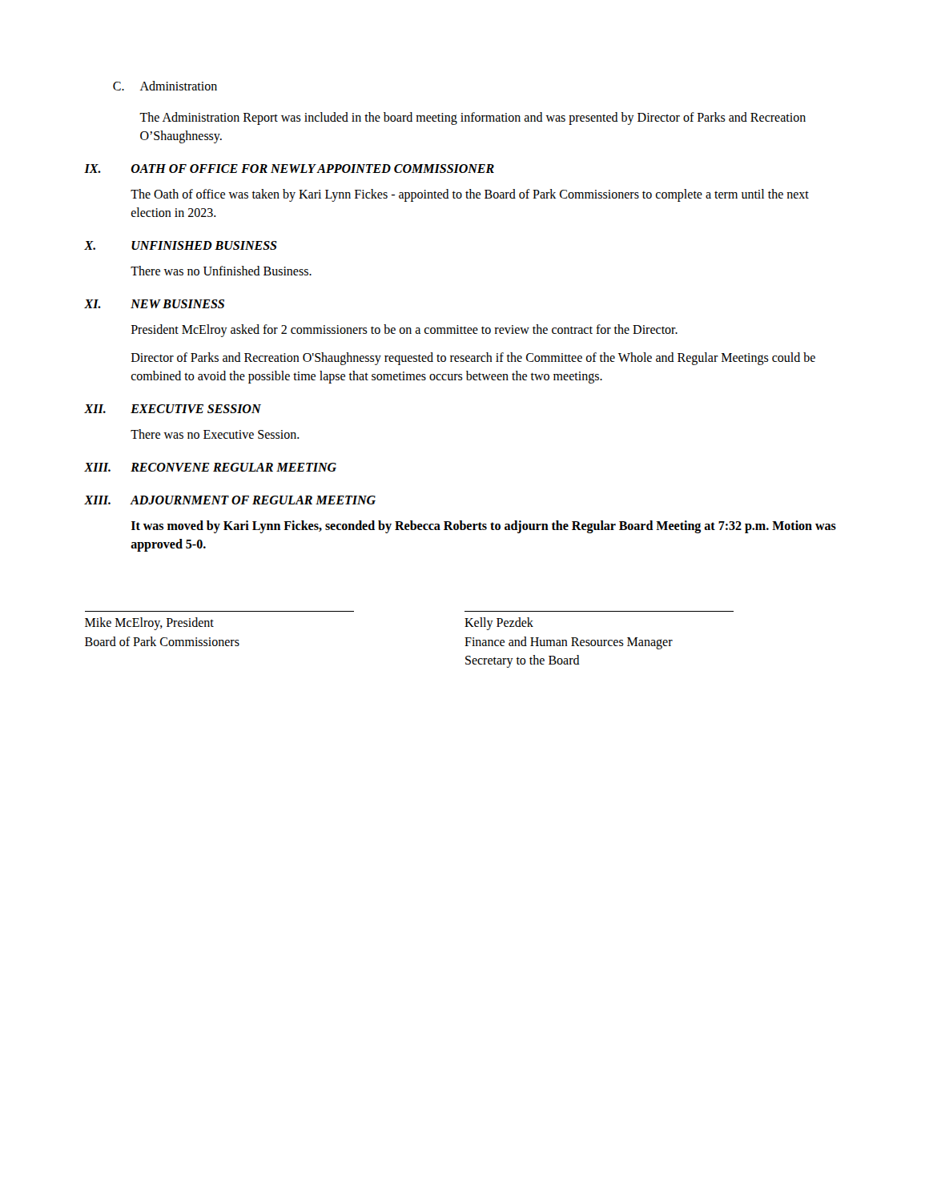C. Administration
The Administration Report was included in the board meeting information and was presented by Director of Parks and Recreation O’Shaughnessy.
IX. Oath of Office for Newly Appointed Commissioner
The Oath of office was taken by Kari Lynn Fickes - appointed to the Board of Park Commissioners to complete a term until the next election in 2023.
X. Unfinished Business
There was no Unfinished Business.
XI. New Business
President McElroy asked for 2 commissioners to be on a committee to review the contract for the Director.
Director of Parks and Recreation O'Shaughnessy requested to research if the Committee of the Whole and Regular Meetings could be combined to avoid the possible time lapse that sometimes occurs between the two meetings.
XII. Executive Session
There was no Executive Session.
XIII. Reconvene Regular Meeting
XIII. Adjournment of Regular Meeting
It was moved by Kari Lynn Fickes, seconded by Rebecca Roberts to adjourn the Regular Board Meeting at 7:32 p.m. Motion was approved 5-0.
| Mike McElroy, President Board of Park Commissioners | Kelly Pezdek Finance and Human Resources Manager Secretary to the Board |